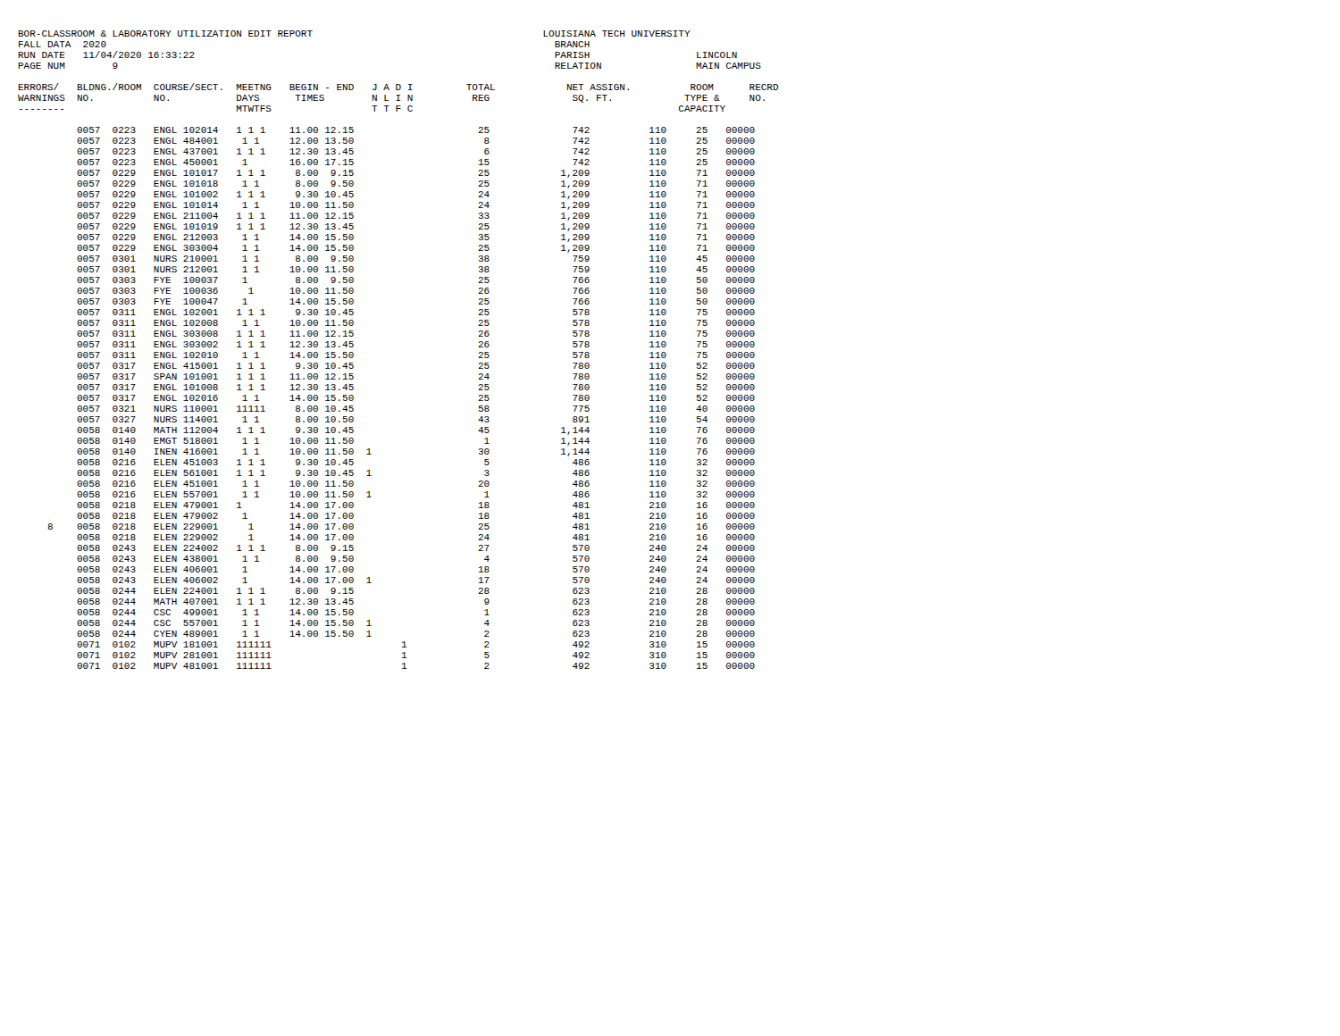BOR-CLASSROOM & LABORATORY UTILIZATION EDIT REPORT LOUISIANA TECH UNIVERSITY FALL DATA 2020 BRANCH RUN DATE 11/04/2020 16:33:22 PARISH LINCOLN PAGE NUM 9 RELATION MAIN CAMPUS ERRORS/ BLDNG./ROOM COURSE/SECT. MEETNG BEGIN - END J A D I TOTAL NET ASSIGN. ROOM RECRD WARNINGS NO. NO. DAYS TIMES N L I N REG SQ. FT. TYPE & NO. -------- MTWTFS T T F C CAPACITY 0057 0223 ENGL 102014 1 1 1 11.00 12.15 25 742 110 25 00000 0057 0223 ENGL 484001 1 1 12.00 13.50 8 742 110 25 00000 0057 0223 ENGL 437001 1 1 1 12.30 13.45 6 742 110 25 00000 0057 0223 ENGL 450001 1 16.00 17.15 15 742 110 25 00000 0057 0229 ENGL 101017 1 1 1 8.00 9.15 25 1,209 110 71 00000 0057 0229 ENGL 101018 1 1 8.00 9.50 25 1,209 110 71 00000 0057 0229 ENGL 101002 1 1 1 9.30 10.45 24 1,209 110 71 00000 0057 0229 ENGL 101014 1 1 10.00 11.50 24 1,209 110 71 00000 0057 0229 ENGL 211004 1 1 1 11.00 12.15 33 1,209 110 71 00000 0057 0229 ENGL 101019 1 1 1 12.30 13.45 25 1,209 110 71 00000 0057 0229 ENGL 212003 1 1 14.00 15.50 35 1,209 110 71 00000 0057 0229 ENGL 303004 1 1 14.00 15.50 25 1,209 110 71 00000 0057 0301 NURS 210001 1 1 8.00 9.50 38 759 110 45 00000 0057 0301 NURS 212001 1 1 10.00 11.50 38 759 110 45 00000 0057 0303 FYE 100037 1 8.00 9.50 25 766 110 50 00000 0057 0303 FYE 100036 1 10.00 11.50 26 766 110 50 00000 0057 0303 FYE 100047 1 14.00 15.50 25 766 110 50 00000 0057 0311 ENGL 102001 1 1 1 9.30 10.45 25 578 110 75 00000 0057 0311 ENGL 102008 1 1 10.00 11.50 25 578 110 75 00000 0057 0311 ENGL 303008 1 1 1 11.00 12.15 26 578 110 75 00000 0057 0311 ENGL 303002 1 1 1 12.30 13.45 26 578 110 75 00000 0057 0311 ENGL 102010 1 1 14.00 15.50 25 578 110 75 00000 0057 0317 ENGL 415001 1 1 1 9.30 10.45 25 780 110 52 00000 0057 0317 SPAN 101001 1 1 1 11.00 12.15 24 780 110 52 00000 0057 0317 ENGL 101008 1 1 1 12.30 13.45 25 780 110 52 00000 0057 0317 ENGL 102016 1 1 14.00 15.50 25 780 110 52 00000 0057 0321 NURS 110001 11111 8.00 10.45 58 775 110 40 00000 0057 0327 NURS 114001 1 1 8.00 10.50 43 891 110 54 00000 0058 0140 MATH 112004 1 1 1 9.30 10.45 45 1,144 110 76 00000 0058 0140 EMGT 518001 1 1 10.00 11.50 1 1,144 110 76 00000 0058 0140 INEN 416001 1 1 10.00 11.50 1 30 1,144 110 76 00000 0058 0216 ELEN 451003 1 1 1 9.30 10.45 5 486 110 32 00000 0058 0216 ELEN 561001 1 1 1 9.30 10.45 1 3 486 110 32 00000 0058 0216 ELEN 451001 1 1 10.00 11.50 20 486 110 32 00000 0058 0216 ELEN 557001 1 1 10.00 11.50 1 1 486 110 32 00000 0058 0218 ELEN 479001 1 14.00 17.00 18 481 210 16 00000 0058 0218 ELEN 479002 1 14.00 17.00 18 481 210 16 00000 8 0058 0218 ELEN 229001 1 14.00 17.00 25 481 210 16 00000 0058 0218 ELEN 229002 1 14.00 17.00 24 481 210 16 00000 0058 0243 ELEN 224002 1 1 1 8.00 9.15 27 570 240 24 00000 0058 0243 ELEN 438001 1 1 8.00 9.50 4 570 240 24 00000 0058 0243 ELEN 406001 1 14.00 17.00 18 570 240 24 00000 0058 0243 ELEN 406002 1 14.00 17.00 1 17 570 240 24 00000 0058 0244 ELEN 224001 1 1 1 8.00 9.15 28 623 210 28 00000 0058 0244 MATH 407001 1 1 1 12.30 13.45 9 623 210 28 00000 0058 0244 CSC 499001 1 1 14.00 15.50 1 623 210 28 00000 0058 0244 CSC 557001 1 1 14.00 15.50 1 4 623 210 28 00000 0058 0244 CYEN 489001 1 1 14.00 15.50 1 2 623 210 28 00000 0071 0102 MUPV 181001 111111 1 2 492 310 15 00000 0071 0102 MUPV 281001 111111 1 5 492 310 15 00000 0071 0102 MUPV 481001 111111 1 2 492 310 15 00000